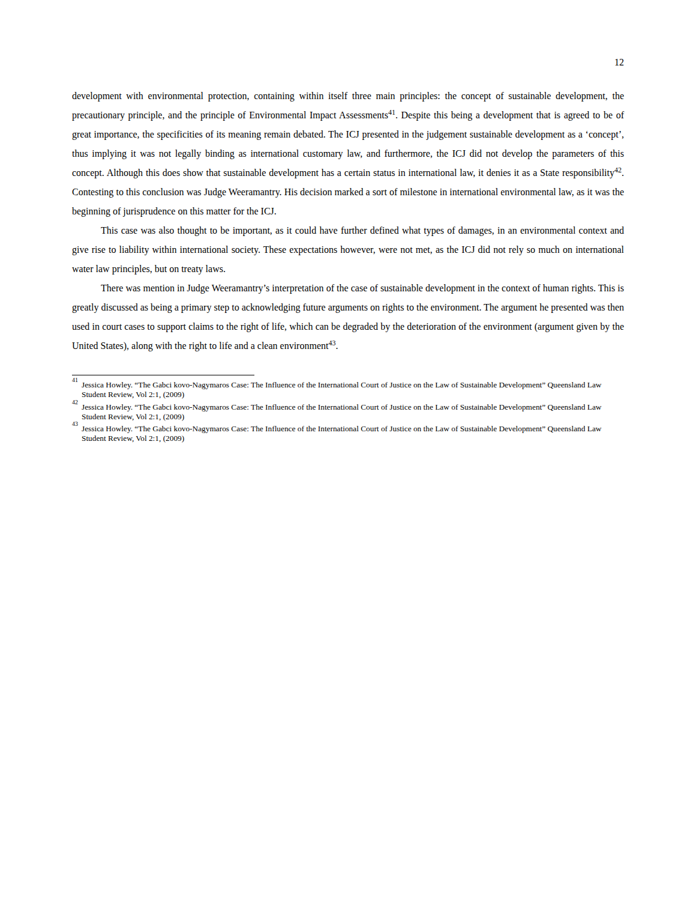12
development with environmental protection, containing within itself three main principles: the concept of sustainable development, the precautionary principle, and the principle of Environmental Impact Assessments41. Despite this being a development that is agreed to be of great importance, the specificities of its meaning remain debated. The ICJ presented in the judgement sustainable development as a ‘concept’, thus implying it was not legally binding as international customary law, and furthermore, the ICJ did not develop the parameters of this concept. Although this does show that sustainable development has a certain status in international law, it denies it as a State responsibility42. Contesting to this conclusion was Judge Weeramantry. His decision marked a sort of milestone in international environmental law, as it was the beginning of jurisprudence on this matter for the ICJ.
This case was also thought to be important, as it could have further defined what types of damages, in an environmental context and give rise to liability within international society. These expectations however, were not met, as the ICJ did not rely so much on international water law principles, but on treaty laws.
There was mention in Judge Weeramantry’s interpretation of the case of sustainable development in the context of human rights. This is greatly discussed as being a primary step to acknowledging future arguments on rights to the environment. The argument he presented was then used in court cases to support claims to the right of life, which can be degraded by the deterioration of the environment (argument given by the United States), along with the right to life and a clean environment43.
41 Jessica Howley. “The Gabci kovo-Nagymaros Case: The Influence of the International Court of Justice on the Law of Sustainable Development” Queensland Law Student Review, Vol 2:1, (2009)
42 Jessica Howley. “The Gabci kovo-Nagymaros Case: The Influence of the International Court of Justice on the Law of Sustainable Development” Queensland Law Student Review, Vol 2:1, (2009)
43 Jessica Howley. “The Gabci kovo-Nagymaros Case: The Influence of the International Court of Justice on the Law of Sustainable Development” Queensland Law Student Review, Vol 2:1, (2009)